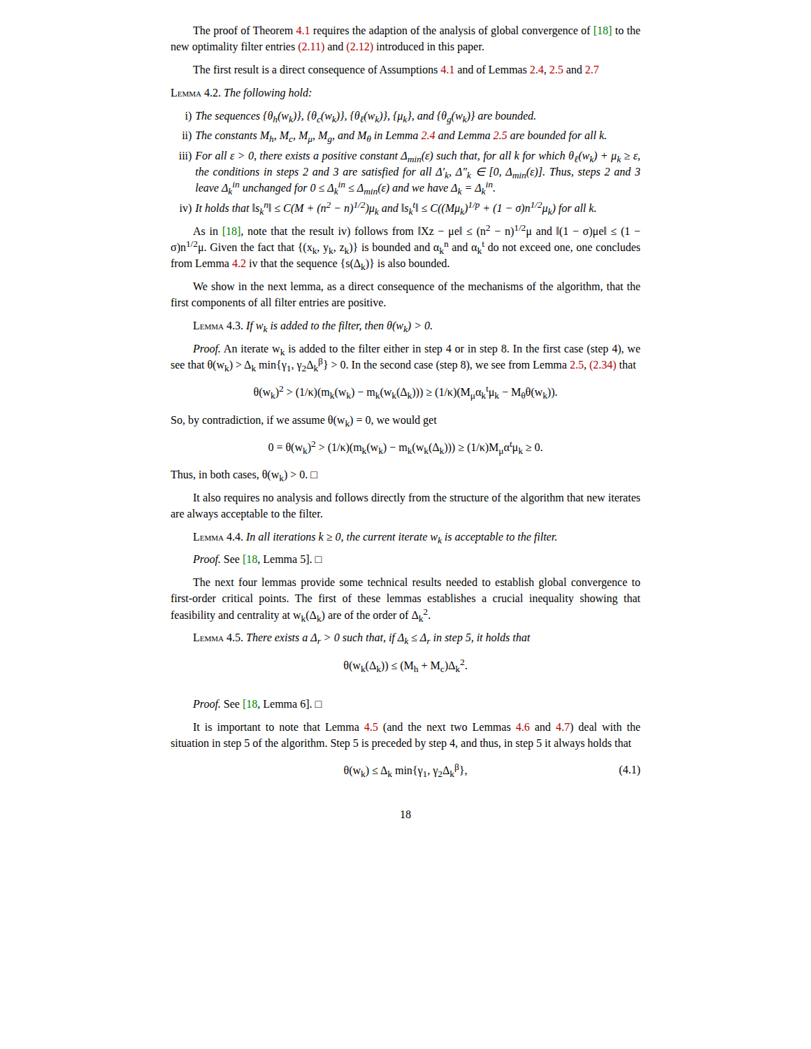The proof of Theorem 4.1 requires the adaption of the analysis of global convergence of [18] to the new optimality filter entries (2.11) and (2.12) introduced in this paper.
The first result is a direct consequence of Assumptions 4.1 and of Lemmas 2.4, 2.5 and 2.7
Lemma 4.2. The following hold:
i) The sequences {θh(wk)}, {θc(wk)}, {θℓ(wk)}, {μk}, and {θg(wk)} are bounded.
ii) The constants Mh, Mc, Mμ, Mg, and Mθ in Lemma 2.4 and Lemma 2.5 are bounded for all k.
iii) For all ε > 0, there exists a positive constant Δmin(ε) such that, for all k for which θℓ(wk) + μk ≥ ε, the conditions in steps 2 and 3 are satisfied for all Δ′k, Δ″k ∈ [0, Δmin(ε)]. Thus, steps 2 and 3 leave Δkin unchanged for 0 ≤ Δkin ≤ Δmin(ε) and we have Δk = Δkin.
iv) It holds that ‖skn‖ ≤ C(M + (n2 − n)1/2)μk and ‖skt‖ ≤ C((Mμk)1/p + (1 − σ)n1/2μk) for all k.
As in [18], note that the result iv) follows from ‖Xz − μe‖ ≤ (n2 − n)1/2μ and ‖(1 − σ)μe‖ ≤ (1 − σ)n1/2μ. Given the fact that {(xk, yk, zk)} is bounded and αkn and αkt do not exceed one, one concludes from Lemma 4.2 iv that the sequence {s(Δk)} is also bounded.
We show in the next lemma, as a direct consequence of the mechanisms of the algorithm, that the first components of all filter entries are positive.
Lemma 4.3. If wk is added to the filter, then θ(wk) > 0.
Proof. An iterate wk is added to the filter either in step 4 or in step 8. In the first case (step 4), we see that θ(wk) > Δk min{γ1, γ2Δkβ} > 0. In the second case (step 8), we see from Lemma 2.5, (2.34) that
θ(wk)2 > (1/κ)(mk(wk) − mk(wk(Δk))) ≥ (1/κ)(Mμαktμk − Mθθ(wk)).
So, by contradiction, if we assume θ(wk) = 0, we would get
0 = θ(wk)2 > (1/κ)(mk(wk) − mk(wk(Δk))) ≥ (1/κ)Mμαtμk ≥ 0.
Thus, in both cases, θ(wk) > 0. □
It also requires no analysis and follows directly from the structure of the algorithm that new iterates are always acceptable to the filter.
Lemma 4.4. In all iterations k ≥ 0, the current iterate wk is acceptable to the filter.
Proof. See [18, Lemma 5]. □
The next four lemmas provide some technical results needed to establish global convergence to first-order critical points. The first of these lemmas establishes a crucial inequality showing that feasibility and centrality at wk(Δk) are of the order of Δk2.
Lemma 4.5. There exists a Δr > 0 such that, if Δk ≤ Δr in step 5, it holds that
θ(wk(Δk)) ≤ (Mh + Mc)Δk2.
Proof. See [18, Lemma 6]. □
It is important to note that Lemma 4.5 (and the next two Lemmas 4.6 and 4.7) deal with the situation in step 5 of the algorithm. Step 5 is preceded by step 4, and thus, in step 5 it always holds that
θ(wk) ≤ Δk min{γ1, γ2Δkβ}, (4.1)
18